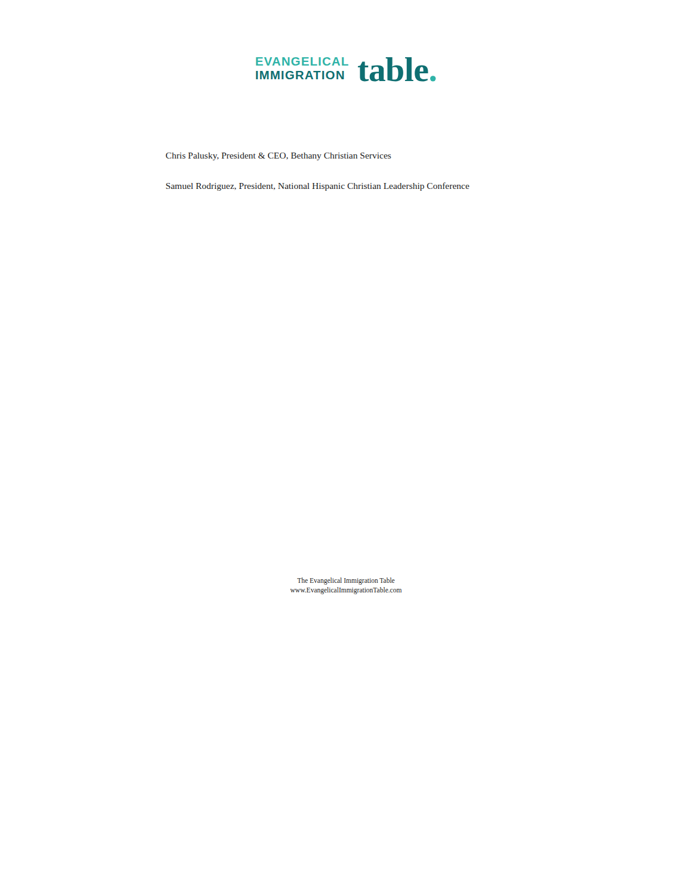EVANGELICAL IMMIGRATION table.
Chris Palusky, President & CEO, Bethany Christian Services
Samuel Rodriguez, President, National Hispanic Christian Leadership Conference
The Evangelical Immigration Table
www.EvangelicalImmigrationTable.com